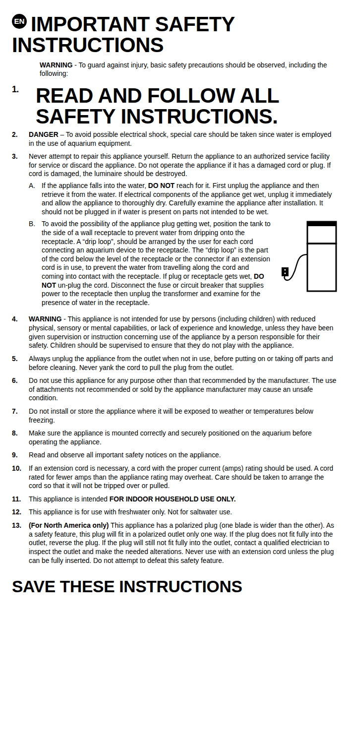EN
Important Safety Instructions
WARNING - To guard against injury, basic safety precautions should be observed, including the following:
Read and follow all safety instructions.
DANGER – To avoid possible electrical shock, special care should be taken since water is employed in the use of aquarium equipment.
Never attempt to repair this appliance yourself. Return the appliance to an authorized service facility for service or discard the appliance. Do not operate the appliance if it has a damaged cord or plug. If cord is damaged, the luminaire should be destroyed.
If the appliance falls into the water, DO NOT reach for it. First unplug the appliance and then retrieve it from the water. If electrical components of the appliance get wet, unplug it immediately and allow the appliance to thoroughly dry. Carefully examine the appliance after installation. It should not be plugged in if water is present on parts not intended to be wet.
To avoid the possibility of the appliance plug getting wet, position the tank to the side of a wall receptacle to prevent water from dripping onto the receptacle. A “drip loop”, should be arranged by the user for each cord connecting an aquarium device to the receptacle. The “drip loop” is the part of the cord below the level of the receptacle or the connector if an extension cord is in use, to prevent the water from travelling along the cord and coming into contact with the receptacle. If plug or receptacle gets wet, DO NOT un-plug the cord. Disconnect the fuse or circuit breaker that supplies power to the receptacle then unplug the transformer and examine for the presence of water in the receptacle.
WARNING - This appliance is not intended for use by persons (including children) with reduced physical, sensory or mental capabilities, or lack of experience and knowledge, unless they have been given supervision or instruction concerning use of the appliance by a person responsible for their safety. Children should be supervised to ensure that they do not play with the appliance.
Always unplug the appliance from the outlet when not in use, before putting on or taking off parts and before cleaning. Never yank the cord to pull the plug from the outlet.
Do not use this appliance for any purpose other than that recommended by the manufacturer. The use of attachments not recommended or sold by the appliance manufacturer may cause an unsafe condition.
Do not install or store the appliance where it will be exposed to weather or temperatures below freezing.
Make sure the appliance is mounted correctly and securely positioned on the aquarium before operating the appliance.
Read and observe all important safety notices on the appliance.
If an extension cord is necessary, a cord with the proper current (amps) rating should be used. A cord rated for fewer amps than the appliance rating may overheat. Care should be taken to arrange the cord so that it will not be tripped over or pulled.
This appliance is intended FOR INDOOR HOUSEHOLD USE ONLY.
This appliance is for use with freshwater only. Not for saltwater use.
(For North America only) This appliance has a polarized plug (one blade is wider than the other). As a safety feature, this plug will fit in a polarized outlet only one way. If the plug does not fit fully into the outlet, reverse the plug. If the plug will still not fit fully into the outlet, contact a qualified electrician to inspect the outlet and make the needed alterations. Never use with an extension cord unless the plug can be fully inserted. Do not attempt to defeat this safety feature.
Save these instructions